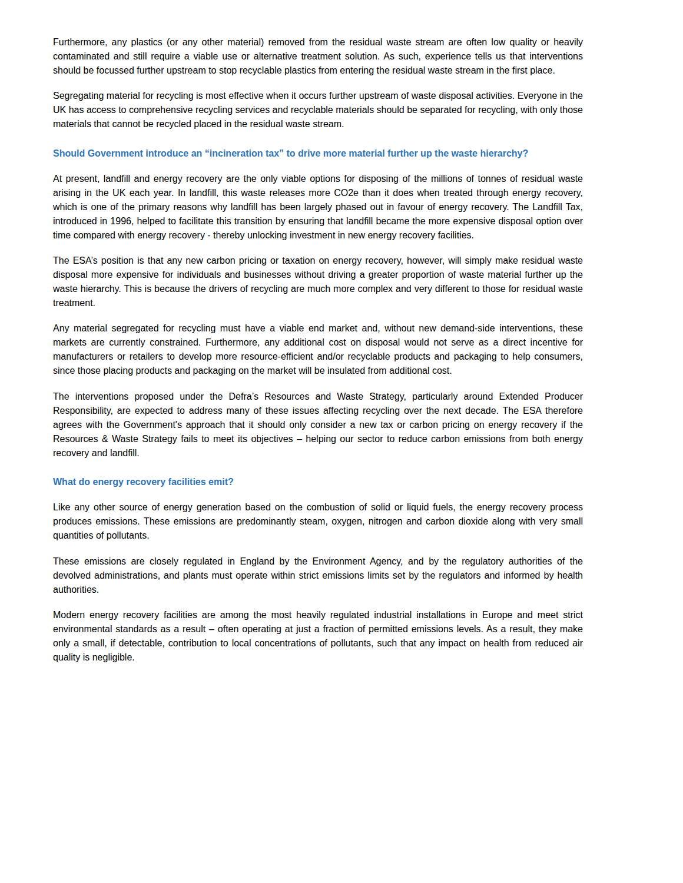Furthermore, any plastics (or any other material) removed from the residual waste stream are often low quality or heavily contaminated and still require a viable use or alternative treatment solution. As such, experience tells us that interventions should be focussed further upstream to stop recyclable plastics from entering the residual waste stream in the first place.
Segregating material for recycling is most effective when it occurs further upstream of waste disposal activities. Everyone in the UK has access to comprehensive recycling services and recyclable materials should be separated for recycling, with only those materials that cannot be recycled placed in the residual waste stream.
Should Government introduce an “incineration tax” to drive more material further up the waste hierarchy?
At present, landfill and energy recovery are the only viable options for disposing of the millions of tonnes of residual waste arising in the UK each year. In landfill, this waste releases more CO2e than it does when treated through energy recovery, which is one of the primary reasons why landfill has been largely phased out in favour of energy recovery. The Landfill Tax, introduced in 1996, helped to facilitate this transition by ensuring that landfill became the more expensive disposal option over time compared with energy recovery - thereby unlocking investment in new energy recovery facilities.
The ESA’s position is that any new carbon pricing or taxation on energy recovery, however, will simply make residual waste disposal more expensive for individuals and businesses without driving a greater proportion of waste material further up the waste hierarchy. This is because the drivers of recycling are much more complex and very different to those for residual waste treatment.
Any material segregated for recycling must have a viable end market and, without new demand-side interventions, these markets are currently constrained. Furthermore, any additional cost on disposal would not serve as a direct incentive for manufacturers or retailers to develop more resource-efficient and/or recyclable products and packaging to help consumers, since those placing products and packaging on the market will be insulated from additional cost.
The interventions proposed under the Defra’s Resources and Waste Strategy, particularly around Extended Producer Responsibility, are expected to address many of these issues affecting recycling over the next decade. The ESA therefore agrees with the Government's approach that it should only consider a new tax or carbon pricing on energy recovery if the Resources & Waste Strategy fails to meet its objectives – helping our sector to reduce carbon emissions from both energy recovery and landfill.
What do energy recovery facilities emit?
Like any other source of energy generation based on the combustion of solid or liquid fuels, the energy recovery process produces emissions. These emissions are predominantly steam, oxygen, nitrogen and carbon dioxide along with very small quantities of pollutants.
These emissions are closely regulated in England by the Environment Agency, and by the regulatory authorities of the devolved administrations, and plants must operate within strict emissions limits set by the regulators and informed by health authorities.
Modern energy recovery facilities are among the most heavily regulated industrial installations in Europe and meet strict environmental standards as a result – often operating at just a fraction of permitted emissions levels. As a result, they make only a small, if detectable, contribution to local concentrations of pollutants, such that any impact on health from reduced air quality is negligible.